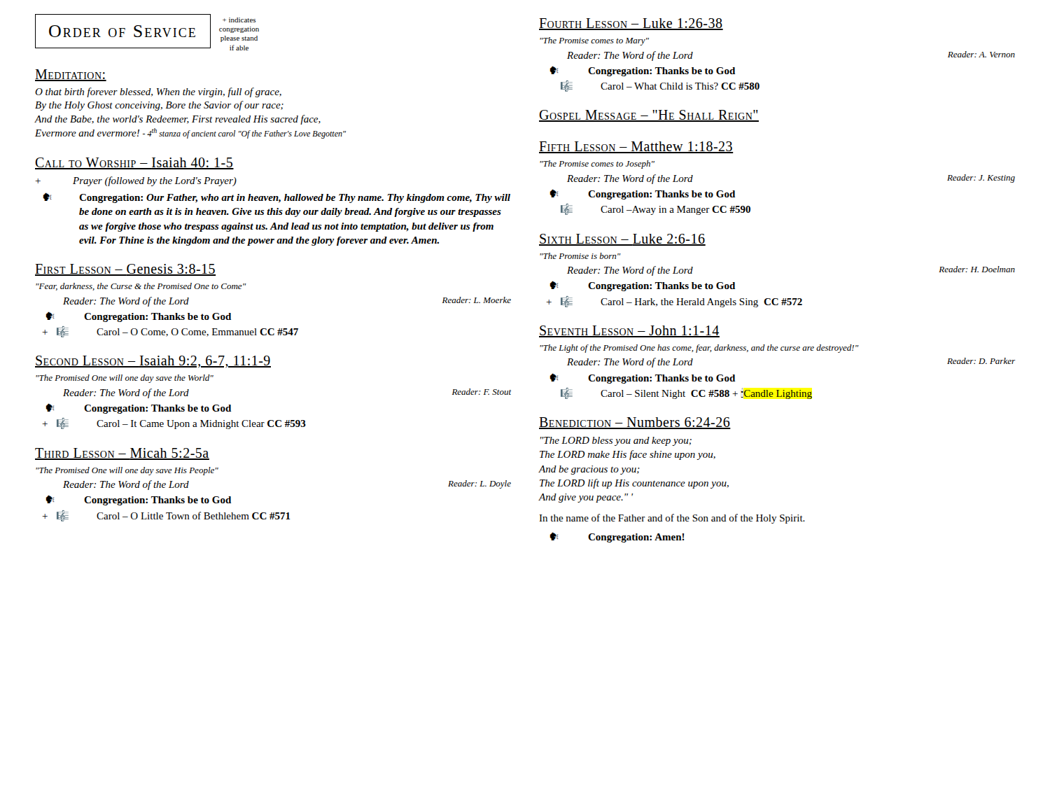Order of Service
+ indicates
congregation
please stand
if able
Meditation:
O that birth forever blessed, When the virgin, full of grace,
By the Holy Ghost conceiving, Bore the Savior of our race;
And the Babe, the world's Redeemer, First revealed His sacred face,
Evermore and evermore! - 4th stanza of ancient carol "Of the Father's Love Begotten"
Call to Worship – Isaiah 40: 1-5
+ Prayer (followed by the Lord's Prayer)
🗣
Congregation: Our Father, who art in heaven, hallowed be Thy name. Thy kingdom come, Thy will be done on earth as it is in heaven. Give us this day our daily bread. And forgive us our trespasses as we forgive those who trespass against us. And lead us not into temptation, but deliver us from evil. For Thine is the kingdom and the power and the glory forever and ever. Amen.
First Lesson – Genesis 3:8-15
"Fear, darkness, the Curse & the Promised One to Come"
Reader: The Word of the Lord Reader: L. Moerke
🗣 Congregation: Thanks be to God
+🎼 Carol – O Come, O Come, Emmanuel CC #547
Second Lesson – Isaiah 9:2, 6-7, 11:1-9
"The Promised One will one day save the World"
Reader: The Word of the Lord Reader: F. Stout
🗣 Congregation: Thanks be to God
+🎼 Carol – It Came Upon a Midnight Clear CC #593
Third Lesson – Micah 5:2-5a
"The Promised One will one day save His People"
Reader: The Word of the Lord Reader: L. Doyle
🗣 Congregation: Thanks be to God
+🎼 Carol – O Little Town of Bethlehem CC #571
Fourth Lesson – Luke 1:26-38
"The Promise comes to Mary"
Reader: The Word of the Lord Reader: A. Vernon
🗣 Congregation: Thanks be to God
🎼 Carol – What Child is This? CC #580
Gospel Message – "He Shall Reign"
Fifth Lesson – Matthew 1:18-23
"The Promise comes to Joseph"
Reader: The Word of the Lord Reader: J. Kesting
🗣 Congregation: Thanks be to God
🎼 Carol –Away in a Manger CC #590
Sixth Lesson – Luke 2:6-16
"The Promise is born"
Reader: The Word of the Lord Reader: H. Doelman
🗣 Congregation: Thanks be to God
+🎼 Carol – Hark, the Herald Angels Sing CC #572
Seventh Lesson – John 1:1-14
"The Light of the Promised One has come, fear, darkness, and the curse are destroyed!"
Reader: The Word of the Lord Reader: D. Parker
🗣 Congregation: Thanks be to God
🎼 Carol – Silent Night CC #588 + 🕯Candle Lighting
Benediction – Numbers 6:24-26
"The LORD bless you and keep you;
The LORD make His face shine upon you,
And be gracious to you;
The LORD lift up His countenance upon you,
And give you peace." '
In the name of the Father and of the Son and of the Holy Spirit.
🗣 Congregation: Amen!